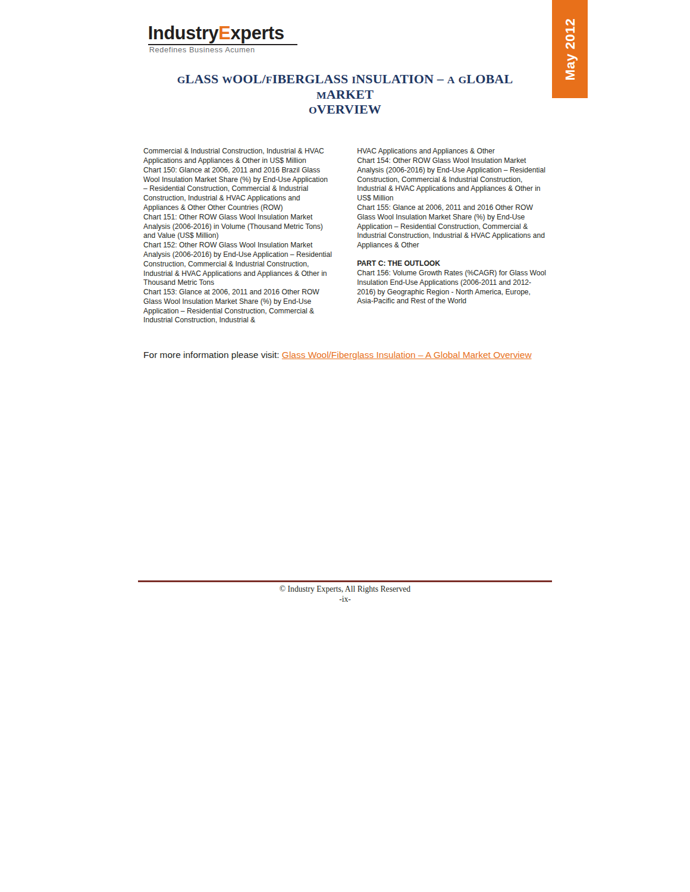May 2012
IndustryExperts
Redefines Business Acumen
GLASS WOOL/FIBERGLASS INSULATION – A GLOBAL MARKET
OVERVIEW
Commercial & Industrial Construction, Industrial & HVAC Applications and Appliances & Other in US$ Million
Chart 150: Glance at 2006, 2011 and 2016 Brazil Glass Wool Insulation Market Share (%) by End-Use Application – Residential Construction, Commercial & Industrial Construction, Industrial & HVAC Applications and Appliances & Other Other Countries (ROW)
Chart 151: Other ROW Glass Wool Insulation Market Analysis (2006-2016) in Volume (Thousand Metric Tons) and Value (US$ Million)
Chart 152: Other ROW Glass Wool Insulation Market Analysis (2006-2016) by End-Use Application – Residential Construction, Commercial & Industrial Construction, Industrial & HVAC Applications and Appliances & Other in Thousand Metric Tons
Chart 153: Glance at 2006, 2011 and 2016 Other ROW Glass Wool Insulation Market Share (%) by End-Use Application – Residential Construction, Commercial & Industrial Construction, Industrial &
HVAC Applications and Appliances & Other
Chart 154: Other ROW Glass Wool Insulation Market Analysis (2006-2016) by End-Use Application – Residential Construction, Commercial & Industrial Construction, Industrial & HVAC Applications and Appliances & Other in US$ Million
Chart 155: Glance at 2006, 2011 and 2016 Other ROW Glass Wool Insulation Market Share (%) by End-Use Application – Residential Construction, Commercial & Industrial Construction, Industrial & HVAC Applications and Appliances & Other
PART C: THE OUTLOOK
Chart 156: Volume Growth Rates (%CAGR) for Glass Wool Insulation End-Use Applications (2006-2011 and 2012-2016) by Geographic Region - North America, Europe, Asia-Pacific and Rest of the World
For more information please visit: Glass Wool/Fiberglass Insulation – A Global Market Overview
© Industry Experts, All Rights Reserved
-ix-